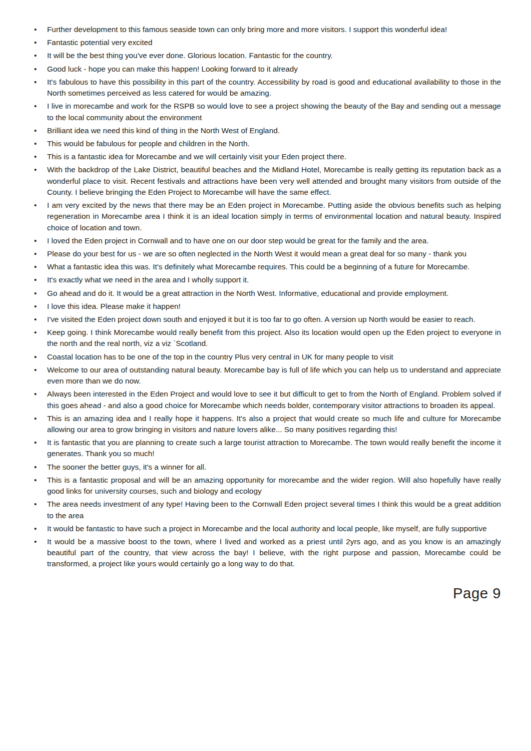Further development to this famous seaside town can only bring more and more visitors. I support this wonderful idea!
Fantastic potential very excited
It will be the best thing you've ever done. Glorious location. Fantastic for the country.
Good luck - hope you can make this happen! Looking forward to it already
It's fabulous to have this possibility in this part of the country. Accessibility by road is good and educational availability to those in the North sometimes perceived as less catered for would be amazing.
I live in morecambe and work for the RSPB so would love to see a project showing the beauty of the Bay and sending out a message to the local community about the environment
Brilliant idea we need this kind of thing in the North West of England.
This would be fabulous for people and children in the North.
This is a fantastic idea for Morecambe and we will certainly visit your Eden project there.
With the backdrop of the Lake District, beautiful beaches and the Midland Hotel, Morecambe is really getting its reputation back as a wonderful place to visit. Recent festivals and attractions have been very well attended and brought many visitors from outside of the County. I believe bringing the Eden Project to Morecambe will have the same effect.
I am very excited by the news that there may be an Eden project in Morecambe. Putting aside the obvious benefits such as helping regeneration in Morecambe area I think it is an ideal location simply in terms of environmental location and natural beauty. Inspired choice of location and town.
I loved the Eden project in Cornwall and to have one on our door step would be great for the family and the area.
Please do your best for us - we are so often neglected in the North West it would mean a great deal for so many - thank you
What a fantastic idea this was. It's definitely what Morecambe requires. This could be a beginning of a future for Morecambe.
It's exactly what we need in the area and I wholly support it.
Go ahead and do it. It would be a great attraction in the North West. Informative, educational and provide employment.
I love this idea. Please make it happen!
I've visited the Eden project down south and enjoyed it but it is too far to go often. A version up North would be easier to reach.
Keep going. I think Morecambe would really benefit from this project. Also its location would open up the Eden project to everyone in the north and the real north, viz a viz `Scotland.
Coastal location has to be one of the top in the country Plus very central in UK for many people to visit
Welcome to our area of outstanding natural beauty. Morecambe bay is full of life which you can help us to understand and appreciate even more than we do now.
Always been interested in the Eden Project and would love to see it but difficult to get to from the North of England. Problem solved if this goes ahead - and also a good choice for Morecambe which needs bolder, contemporary visitor attractions to broaden its appeal.
This is an amazing idea and I really hope it happens. It's also a project that would create so much life and culture for Morecambe allowing our area to grow bringing in visitors and nature lovers alike... So many positives regarding this!
It is fantastic that you are planning to create such a large tourist attraction to Morecambe. The town would really benefit the income it generates. Thank you so much!
The sooner the better guys, it's a winner for all.
This is a fantastic proposal and will be an amazing opportunity for morecambe and the wider region. Will also hopefully have really good links for university courses, such and biology and ecology
The area needs investment of any type! Having been to the Cornwall Eden project several times I think this would be a great addition to the area
It would be fantastic to have such a project in Morecambe and the local authority and local people, like myself, are fully supportive
It would be a massive boost to the town, where I lived and worked as a priest until 2yrs ago, and as you know is an amazingly beautiful part of the country, that view across the bay! I believe, with the right purpose and passion, Morecambe could be transformed, a project like yours would certainly go a long way to do that.
Page 9